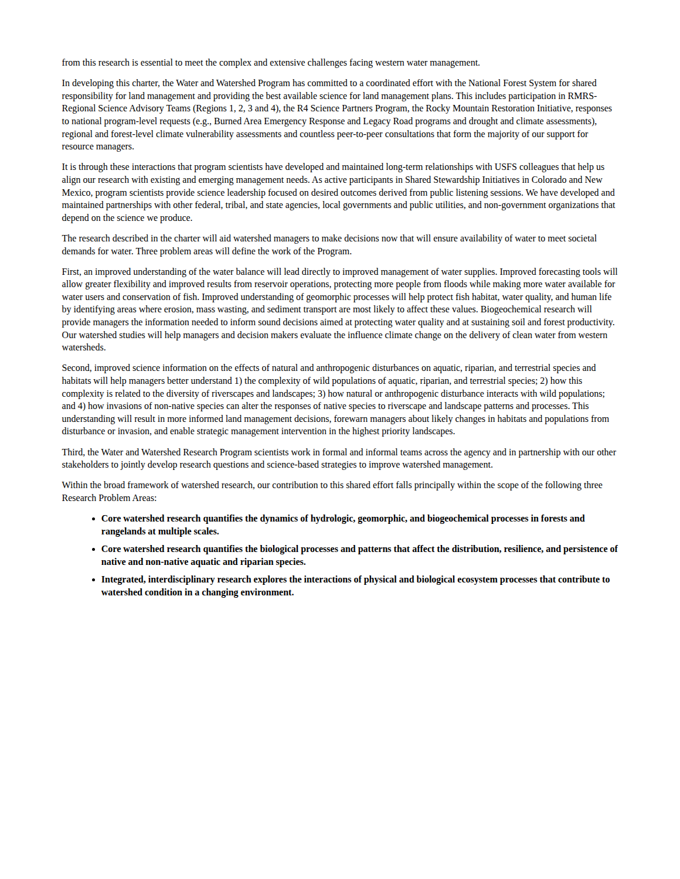from this research is essential to meet the complex and extensive challenges facing western water management.
In developing this charter, the Water and Watershed Program has committed to a coordinated effort with the National Forest System for shared responsibility for land management and providing the best available science for land management plans. This includes participation in RMRS-Regional Science Advisory Teams (Regions 1, 2, 3 and 4), the R4 Science Partners Program, the Rocky Mountain Restoration Initiative, responses to national program-level requests (e.g., Burned Area Emergency Response and Legacy Road programs and drought and climate assessments), regional and forest-level climate vulnerability assessments and countless peer-to-peer consultations that form the majority of our support for resource managers.
It is through these interactions that program scientists have developed and maintained long-term relationships with USFS colleagues that help us align our research with existing and emerging management needs. As active participants in Shared Stewardship Initiatives in Colorado and New Mexico, program scientists provide science leadership focused on desired outcomes derived from public listening sessions. We have developed and maintained partnerships with other federal, tribal, and state agencies, local governments and public utilities, and non-government organizations that depend on the science we produce.
The research described in the charter will aid watershed managers to make decisions now that will ensure availability of water to meet societal demands for water. Three problem areas will define the work of the Program.
First, an improved understanding of the water balance will lead directly to improved management of water supplies. Improved forecasting tools will allow greater flexibility and improved results from reservoir operations, protecting more people from floods while making more water available for water users and conservation of fish. Improved understanding of geomorphic processes will help protect fish habitat, water quality, and human life by identifying areas where erosion, mass wasting, and sediment transport are most likely to affect these values. Biogeochemical research will provide managers the information needed to inform sound decisions aimed at protecting water quality and at sustaining soil and forest productivity. Our watershed studies will help managers and decision makers evaluate the influence climate change on the delivery of clean water from western watersheds.
Second, improved science information on the effects of natural and anthropogenic disturbances on aquatic, riparian, and terrestrial species and habitats will help managers better understand 1) the complexity of wild populations of aquatic, riparian, and terrestrial species; 2) how this complexity is related to the diversity of riverscapes and landscapes; 3) how natural or anthropogenic disturbance interacts with wild populations; and 4) how invasions of non-native species can alter the responses of native species to riverscape and landscape patterns and processes. This understanding will result in more informed land management decisions, forewarn managers about likely changes in habitats and populations from disturbance or invasion, and enable strategic management intervention in the highest priority landscapes.
Third, the Water and Watershed Research Program scientists work in formal and informal teams across the agency and in partnership with our other stakeholders to jointly develop research questions and science-based strategies to improve watershed management.
Within the broad framework of watershed research, our contribution to this shared effort falls principally within the scope of the following three Research Problem Areas:
Core watershed research quantifies the dynamics of hydrologic, geomorphic, and biogeochemical processes in forests and rangelands at multiple scales.
Core watershed research quantifies the biological processes and patterns that affect the distribution, resilience, and persistence of native and non-native aquatic and riparian species.
Integrated, interdisciplinary research explores the interactions of physical and biological ecosystem processes that contribute to watershed condition in a changing environment.